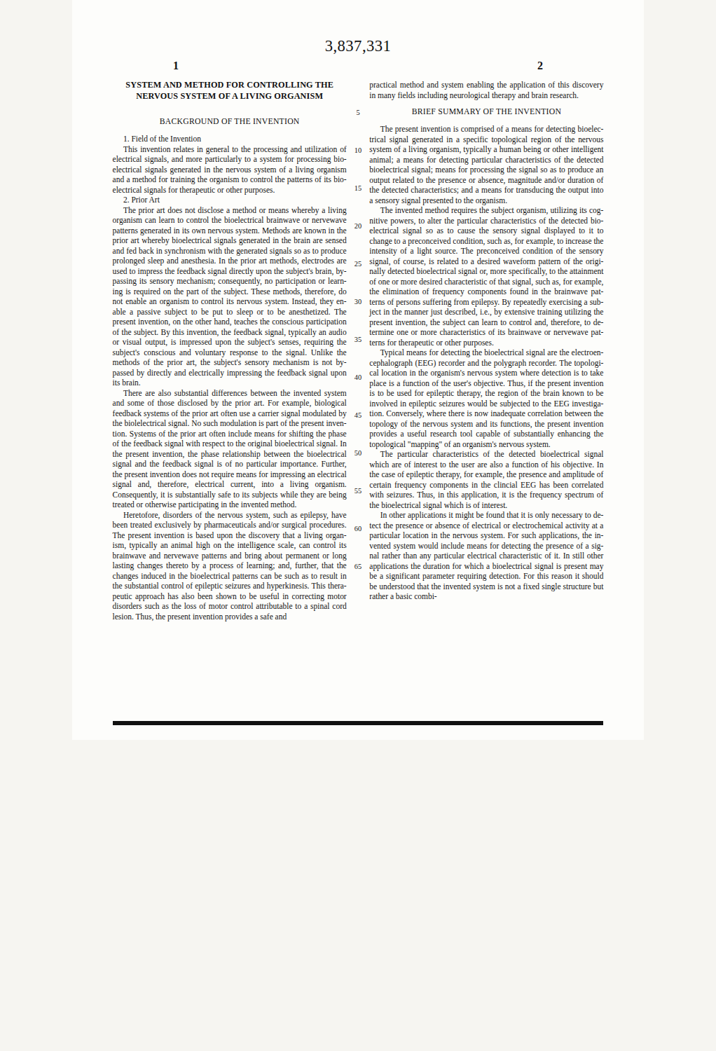3,837,331
1 2
System and Method for Controlling the
Nervous System of a Living Organism
Background of the Invention
1. Field of the Invention
This invention relates in general to the processing and utilization of electrical signals, and more particularly to a system for processing bioelectrical signals generated in the nervous system of a living organism and a method for training the organism to control the patterns of its bioelectrical signals for therapeutic or other purposes.
2. Prior Art
The prior art does not disclose a method or means whereby a living organism can learn to control the bioelectrical brainwave or nervewave patterns generated in its own nervous system. Methods are known in the prior art whereby bioelectrical signals generated in the brain are sensed and fed back in synchronism with the generated signals so as to produce prolonged sleep and anesthesia. In the prior art methods, electrodes are used to impress the feedback signal directly upon the subject's brain, bypassing its sensory mechanism; consequently, no participation or learning is required on the part of the subject. These methods, therefore, do not enable an organism to control its nervous system. Instead, they enable a passive subject to be put to sleep or to be anesthetized. The present invention, on the other hand, teaches the conscious participation of the subject. By this invention, the feedback signal, typically an audio or visual output, is impressed upon the subject's senses, requiring the subject's conscious and voluntary response to the signal. Unlike the methods of the prior art, the subject's sensory mechanism is not bypassed by directly and electrically impressing the feedback signal upon its brain.
There are also substantial differences between the invented system and some of those disclosed by the prior art. For example, biological feedback systems of the prior art often use a carrier signal modulated by the biolelectrical signal. No such modulation is part of the present invention. Systems of the prior art often include means for shifting the phase of the feedback signal with respect to the original bioelectrical signal. In the present invention, the phase relationship between the bioelectrical signal and the feedback signal is of no particular importance. Further, the present invention does not require means for impressing an electrical signal and, therefore, electrical current, into a living organism. Consequently, it is substantially safe to its subjects while they are being treated or otherwise participating in the invented method.
Heretofore, disorders of the nervous system, such as epilepsy, have been treated exclusively by pharmaceuticals and/or surgical procedures. The present invention is based upon the discovery that a living organism, typically an animal high on the intelligence scale, can control its brainwave and nervewave patterns and bring about permanent or long lasting changes thereto by a process of learning; and, further, that the changes induced in the bioelectrical patterns can be such as to result in the substantial control of epileptic seizures and hyperkinesis. This therapeutic approach has also been shown to be useful in correcting motor disorders such as the loss of motor control attributable to a spinal cord lesion. Thus, the present invention provides a safe and
practical method and system enabling the application of this discovery in many fields including neurological therapy and brain research.
Brief Summary of the Invention
The present invention is comprised of a means for detecting bioelectrical signal generated in a specific topological region of the nervous system of a living organism, typically a human being or other intelligent animal; a means for detecting particular characteristics of the detected bioelectrical signal; means for processing the signal so as to produce an output related to the presence or absence, magnitude and/or duration of the detected characteristics; and a means for transducing the output into a sensory signal presented to the organism.
The invented method requires the subject organism, utilizing its cognitive powers, to alter the particular characteristics of the detected bioelectrical signal so as to cause the sensory signal displayed to it to change to a preconceived condition, such as, for example, to increase the intensity of a light source. The preconceived condition of the sensory signal, of course, is related to a desired waveform pattern of the originally detected bioelectrical signal or, more specifically, to the attainment of one or more desired characteristic of that signal, such as, for example, the elimination of frequency components found in the brainwave patterns of persons suffering from epilepsy. By repeatedly exercising a subject in the manner just described, i.e., by extensive training utilizing the present invention, the subject can learn to control and, therefore, to determine one or more characteristics of its brainwave or nervewave patterns for therapeutic or other purposes.
Typical means for detecting the bioelectrical signal are the electroencephalograph (EEG) recorder and the polygraph recorder. The topological location in the organism's nervous system where detection is to take place is a function of the user's objective. Thus, if the present invention is to be used for epileptic therapy, the region of the brain known to be involved in epileptic seizures would be subjected to the EEG investigation. Conversely, where there is now inadequate correlation between the topology of the nervous system and its functions, the present invention provides a useful research tool capable of substantially enhancing the topological "mapping" of an organism's nervous system.
The particular characteristics of the detected bioelectrical signal which are of interest to the user are also a function of his objective. In the case of epileptic therapy, for example, the presence and amplitude of certain frequency components in the clincial EEG has been correlated with seizures. Thus, in this application, it is the frequency spectrum of the bioelectrical signal which is of interest.
In other applications it might be found that it is only necessary to detect the presence or absence of electrical or electrochemical activity at a particular location in the nervous system. For such applications, the invented system would include means for detecting the presence of a signal rather than any particular electrical characteristic of it. In still other applications the duration for which a bioelectrical signal is present may be a significant parameter requiring detection. For this reason it should be understood that the invented system is not a fixed single structure but rather a basic combi-
5
10
15
20
25
30
35
40
45
50
55
60
65